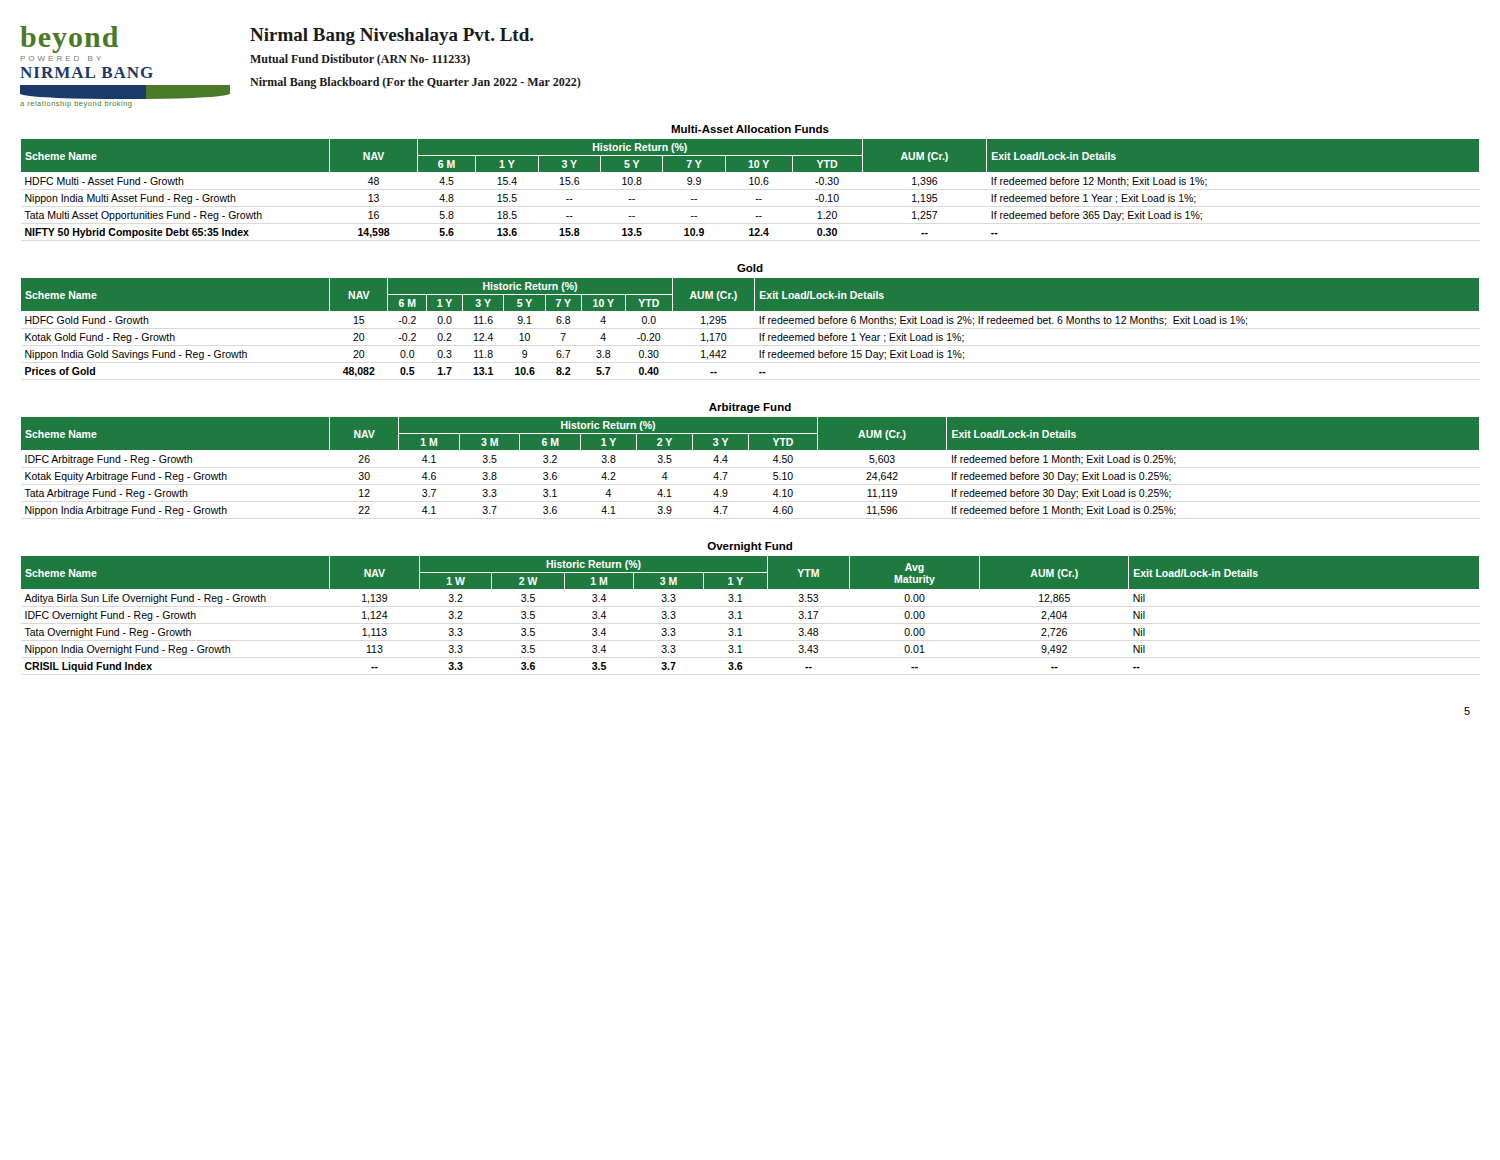beyond
POWERED BY
NIRMAL BANG
a relationship beyond broking
Nirmal Bang Niveshalaya Pvt. Ltd.
Mutual Fund Distibutor (ARN No- 111233)
Nirmal Bang Blackboard (For the Quarter Jan 2022 - Mar 2022)
Multi-Asset Allocation Funds
| Scheme Name | NAV | Historic Return (%) | AUM (Cr.) | Exit Load/Lock-in Details |
| --- | --- | --- | --- | --- |
| 6 M | 1 Y | 3 Y | 5 Y | 7 Y | 10 Y | YTD |
| HDFC Multi - Asset Fund - Growth | 48 | 4.5 | 15.4 | 15.6 | 10.8 | 9.9 | 10.6 | -0.30 | 1,396 | If redeemed before 12 Month; Exit Load is 1%; |
| Nippon India Multi Asset Fund - Reg - Growth | 13 | 4.8 | 15.5 | -- | -- | -- | -- | -0.10 | 1,195 | If redeemed before 1 Year ; Exit Load is 1%; |
| Tata Multi Asset Opportunities Fund - Reg - Growth | 16 | 5.8 | 18.5 | -- | -- | -- | -- | 1.20 | 1,257 | If redeemed before 365 Day; Exit Load is 1%; |
| NIFTY 50 Hybrid Composite Debt 65:35 Index | 14,598 | 5.6 | 13.6 | 15.8 | 13.5 | 10.9 | 12.4 | 0.30 | -- | -- |
Gold
| Scheme Name | NAV | Historic Return (%) | AUM (Cr.) | Exit Load/Lock-in Details |
| --- | --- | --- | --- | --- |
| 6 M | 1 Y | 3 Y | 5 Y | 7 Y | 10 Y | YTD |
| HDFC Gold Fund - Growth | 15 | -0.2 | 0.0 | 11.6 | 9.1 | 6.8 | 4 | 0.0 | 1,295 | If redeemed before 6 Months; Exit Load is 2%; If redeemed bet. 6 Months to 12 Months; Exit Load is 1%; |
| Kotak Gold Fund - Reg - Growth | 20 | -0.2 | 0.2 | 12.4 | 10 | 7 | 4 | -0.20 | 1,170 | If redeemed before 1 Year ; Exit Load is 1%; |
| Nippon India Gold Savings Fund - Reg - Growth | 20 | 0.0 | 0.3 | 11.8 | 9 | 6.7 | 3.8 | 0.30 | 1,442 | If redeemed before 15 Day; Exit Load is 1%; |
| Prices of Gold | 48,082 | 0.5 | 1.7 | 13.1 | 10.6 | 8.2 | 5.7 | 0.40 | -- | -- |
Arbitrage Fund
| Scheme Name | NAV | Historic Return (%) | AUM (Cr.) | Exit Load/Lock-in Details |
| --- | --- | --- | --- | --- |
| 1 M | 3 M | 6 M | 1 Y | 2 Y | 3 Y | YTD |
| IDFC Arbitrage Fund - Reg - Growth | 26 | 4.1 | 3.5 | 3.2 | 3.8 | 3.5 | 4.4 | 4.50 | 5,603 | If redeemed before 1 Month; Exit Load is 0.25%; |
| Kotak Equity Arbitrage Fund - Reg - Growth | 30 | 4.6 | 3.8 | 3.6 | 4.2 | 4 | 4.7 | 5.10 | 24,642 | If redeemed before 30 Day; Exit Load is 0.25%; |
| Tata Arbitrage Fund - Reg - Growth | 12 | 3.7 | 3.3 | 3.1 | 4 | 4.1 | 4.9 | 4.10 | 11,119 | If redeemed before 30 Day; Exit Load is 0.25%; |
| Nippon India Arbitrage Fund - Reg - Growth | 22 | 4.1 | 3.7 | 3.6 | 4.1 | 3.9 | 4.7 | 4.60 | 11,596 | If redeemed before 1 Month; Exit Load is 0.25%; |
Overnight Fund
| Scheme Name | NAV | Historic Return (%) | YTM | Avg Maturity | AUM (Cr.) | Exit Load/Lock-in Details |
| --- | --- | --- | --- | --- | --- | --- |
| 1 W | 2 W | 1 M | 3 M | 1 Y |
| Aditya Birla Sun Life Overnight Fund - Reg - Growth | 1,139 | 3.2 | 3.5 | 3.4 | 3.3 | 3.1 | 3.53 | 0.00 | 12,865 | Nil |
| IDFC Overnight Fund - Reg - Growth | 1,124 | 3.2 | 3.5 | 3.4 | 3.3 | 3.1 | 3.17 | 0.00 | 2,404 | Nil |
| Tata Overnight Fund - Reg - Growth | 1,113 | 3.3 | 3.5 | 3.4 | 3.3 | 3.1 | 3.48 | 0.00 | 2,726 | Nil |
| Nippon India Overnight Fund - Reg - Growth | 113 | 3.3 | 3.5 | 3.4 | 3.3 | 3.1 | 3.43 | 0.01 | 9,492 | Nil |
| CRISIL Liquid Fund Index | -- | 3.3 | 3.6 | 3.5 | 3.7 | 3.6 | -- | -- | -- | -- |
5